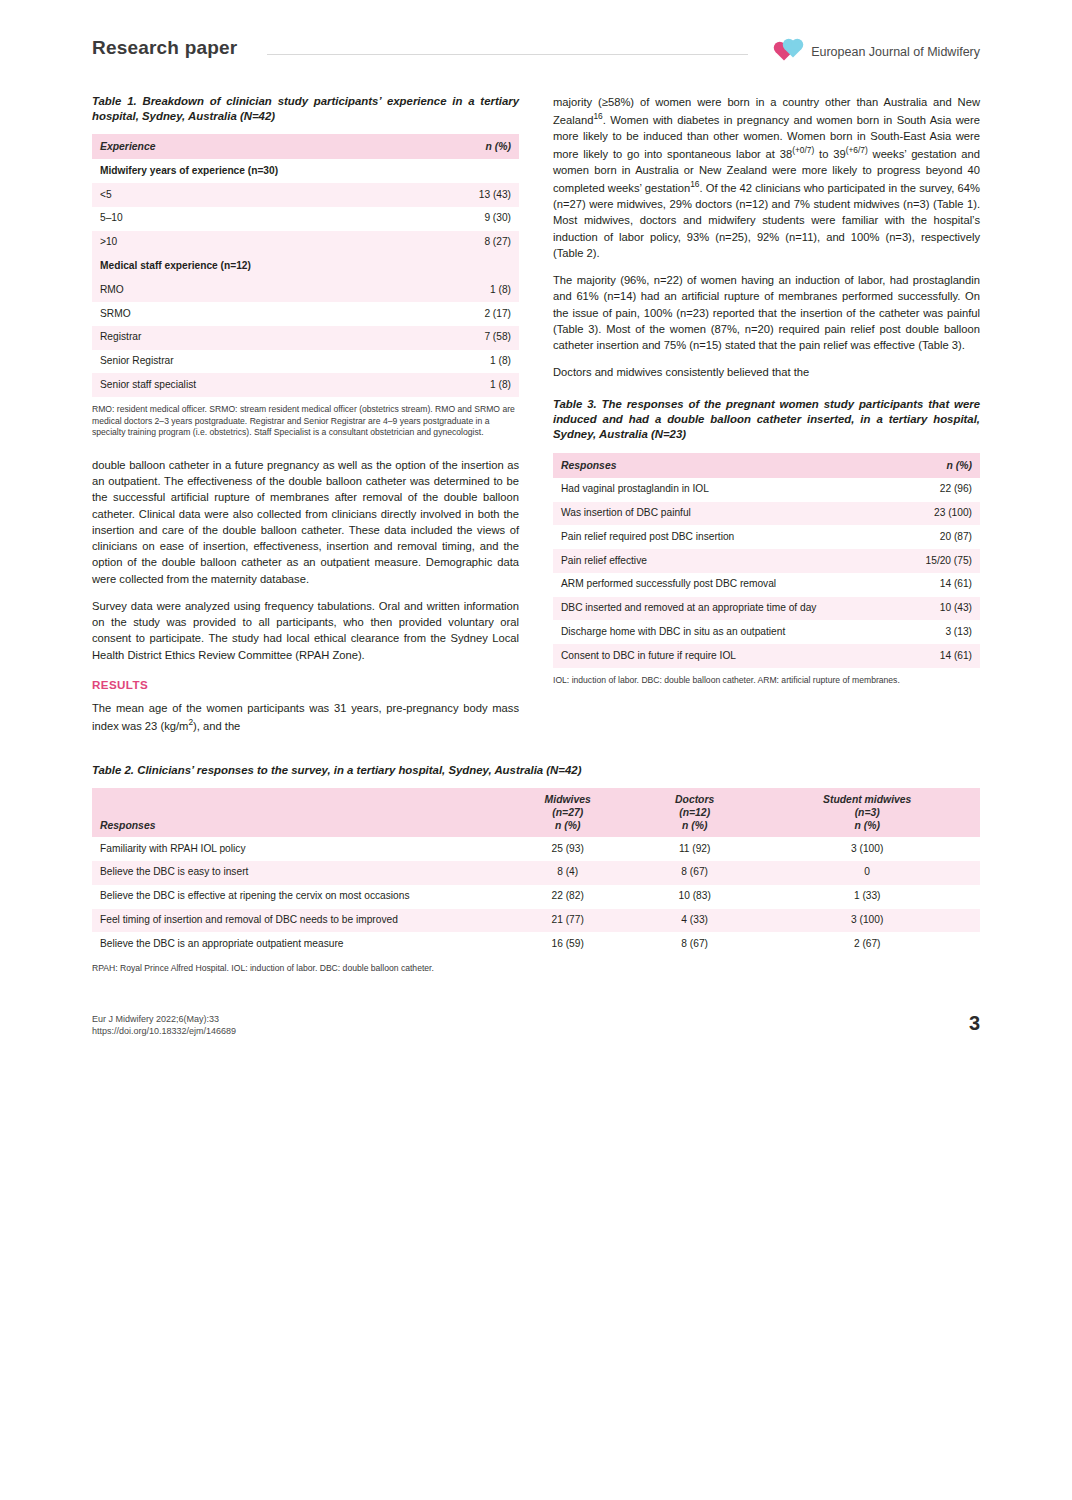Research paper
European Journal of Midwifery
Table 1. Breakdown of clinician study participants’ experience in a tertiary hospital, Sydney, Australia (N=42)
| Experience | n (%) |
| --- | --- |
| Midwifery years of experience (n=30) |
| <5 | 13 (43) |
| 5–10 | 9 (30) |
| >10 | 8 (27) |
| Medical staff experience (n=12) |
| RMO | 1 (8) |
| SRMO | 2 (17) |
| Registrar | 7 (58) |
| Senior Registrar | 1 (8) |
| Senior staff specialist | 1 (8) |
RMO: resident medical officer. SRMO: stream resident medical officer (obstetrics stream). RMO and SRMO are medical doctors 2–3 years postgraduate. Registrar and Senior Registrar are 4–9 years postgraduate in a specialty training program (i.e. obstetrics). Staff Specialist is a consultant obstetrician and gynecologist.
double balloon catheter in a future pregnancy as well as the option of the insertion as an outpatient. The effectiveness of the double balloon catheter was determined to be the successful artificial rupture of membranes after removal of the double balloon catheter. Clinical data were also collected from clinicians directly involved in both the insertion and care of the double balloon catheter. These data included the views of clinicians on ease of insertion, effectiveness, insertion and removal timing, and the option of the double balloon catheter as an outpatient measure. Demographic data were collected from the maternity database.
Survey data were analyzed using frequency tabulations. Oral and written information on the study was provided to all participants, who then provided voluntary oral consent to participate. The study had local ethical clearance from the Sydney Local Health District Ethics Review Committee (RPAH Zone).
RESULTS
The mean age of the women participants was 31 years, pre-pregnancy body mass index was 23 (kg/m2), and the
majority (≥58%) of women were born in a country other than Australia and New Zealand16. Women with diabetes in pregnancy and women born in South Asia were more likely to be induced than other women. Women born in South-East Asia were more likely to go into spontaneous labor at 38(+0/7) to 39(+6/7) weeks’ gestation and women born in Australia or New Zealand were more likely to progress beyond 40 completed weeks’ gestation16. Of the 42 clinicians who participated in the survey, 64% (n=27) were midwives, 29% doctors (n=12) and 7% student midwives (n=3) (Table 1). Most midwives, doctors and midwifery students were familiar with the hospital’s induction of labor policy, 93% (n=25), 92% (n=11), and 100% (n=3), respectively (Table 2).
The majority (96%, n=22) of women having an induction of labor, had prostaglandin and 61% (n=14) had an artificial rupture of membranes performed successfully. On the issue of pain, 100% (n=23) reported that the insertion of the catheter was painful (Table 3). Most of the women (87%, n=20) required pain relief post double balloon catheter insertion and 75% (n=15) stated that the pain relief was effective (Table 3).
Doctors and midwives consistently believed that the
Table 3. The responses of the pregnant women study participants that were induced and had a double balloon catheter inserted, in a tertiary hospital, Sydney, Australia (N=23)
| Responses | n (%) |
| --- | --- |
| Had vaginal prostaglandin in IOL | 22 (96) |
| Was insertion of DBC painful | 23 (100) |
| Pain relief required post DBC insertion | 20 (87) |
| Pain relief effective | 15/20 (75) |
| ARM performed successfully post DBC removal | 14 (61) |
| DBC inserted and removed at an appropriate time of day | 10 (43) |
| Discharge home with DBC in situ as an outpatient | 3 (13) |
| Consent to DBC in future if require IOL | 14 (61) |
IOL: induction of labor. DBC: double balloon catheter. ARM: artificial rupture of membranes.
Table 2. Clinicians’ responses to the survey, in a tertiary hospital, Sydney, Australia (N=42)
| Responses | Midwives (n=27) n (%) | Doctors (n=12) n (%) | Student midwives (n=3) n (%) |
| --- | --- | --- | --- |
| Familiarity with RPAH IOL policy | 25 (93) | 11 (92) | 3 (100) |
| Believe the DBC is easy to insert | 8 (4) | 8 (67) | 0 |
| Believe the DBC is effective at ripening the cervix on most occasions | 22 (82) | 10 (83) | 1 (33) |
| Feel timing of insertion and removal of DBC needs to be improved | 21 (77) | 4 (33) | 3 (100) |
| Believe the DBC is an appropriate outpatient measure | 16 (59) | 8 (67) | 2 (67) |
RPAH: Royal Prince Alfred Hospital. IOL: induction of labor. DBC: double balloon catheter.
Eur J Midwifery 2022;6(May):33
https://doi.org/10.18332/ejm/146689
3